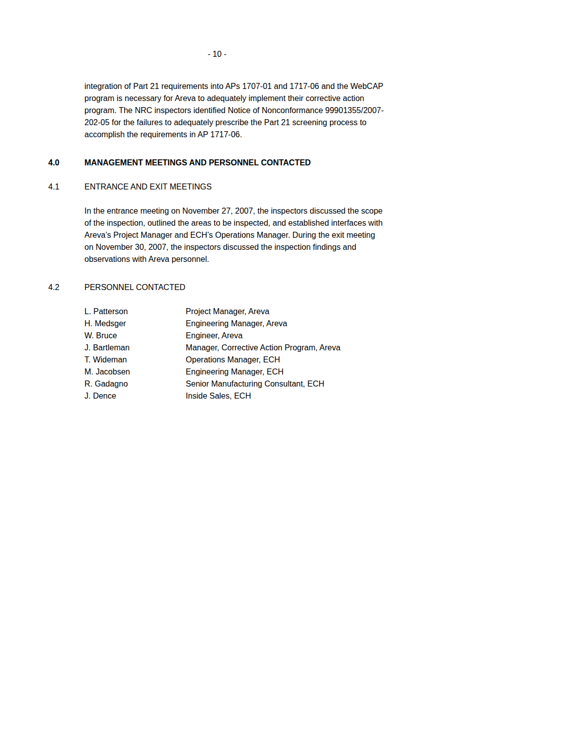- 10 -
integration of Part 21 requirements into APs 1707-01 and 1717-06 and the WebCAP program is necessary for Areva to adequately implement their corrective action program. The NRC inspectors identified Notice of Nonconformance 99901355/2007-202-05 for the failures to adequately prescribe the Part 21 screening process to accomplish the requirements in AP 1717-06.
4.0 MANAGEMENT MEETINGS AND PERSONNEL CONTACTED
4.1 ENTRANCE AND EXIT MEETINGS
In the entrance meeting on November 27, 2007, the inspectors discussed the scope of the inspection, outlined the areas to be inspected, and established interfaces with Areva’s Project Manager and ECH’s Operations Manager. During the exit meeting on November 30, 2007, the inspectors discussed the inspection findings and observations with Areva personnel.
4.2 PERSONNEL CONTACTED
| L. Patterson | Project Manager, Areva |
| H. Medsger | Engineering Manager, Areva |
| W. Bruce | Engineer, Areva |
| J. Bartleman | Manager, Corrective Action Program, Areva |
| T. Wideman | Operations Manager, ECH |
| M. Jacobsen | Engineering Manager, ECH |
| R. Gadagno | Senior Manufacturing Consultant, ECH |
| J. Dence | Inside Sales, ECH |